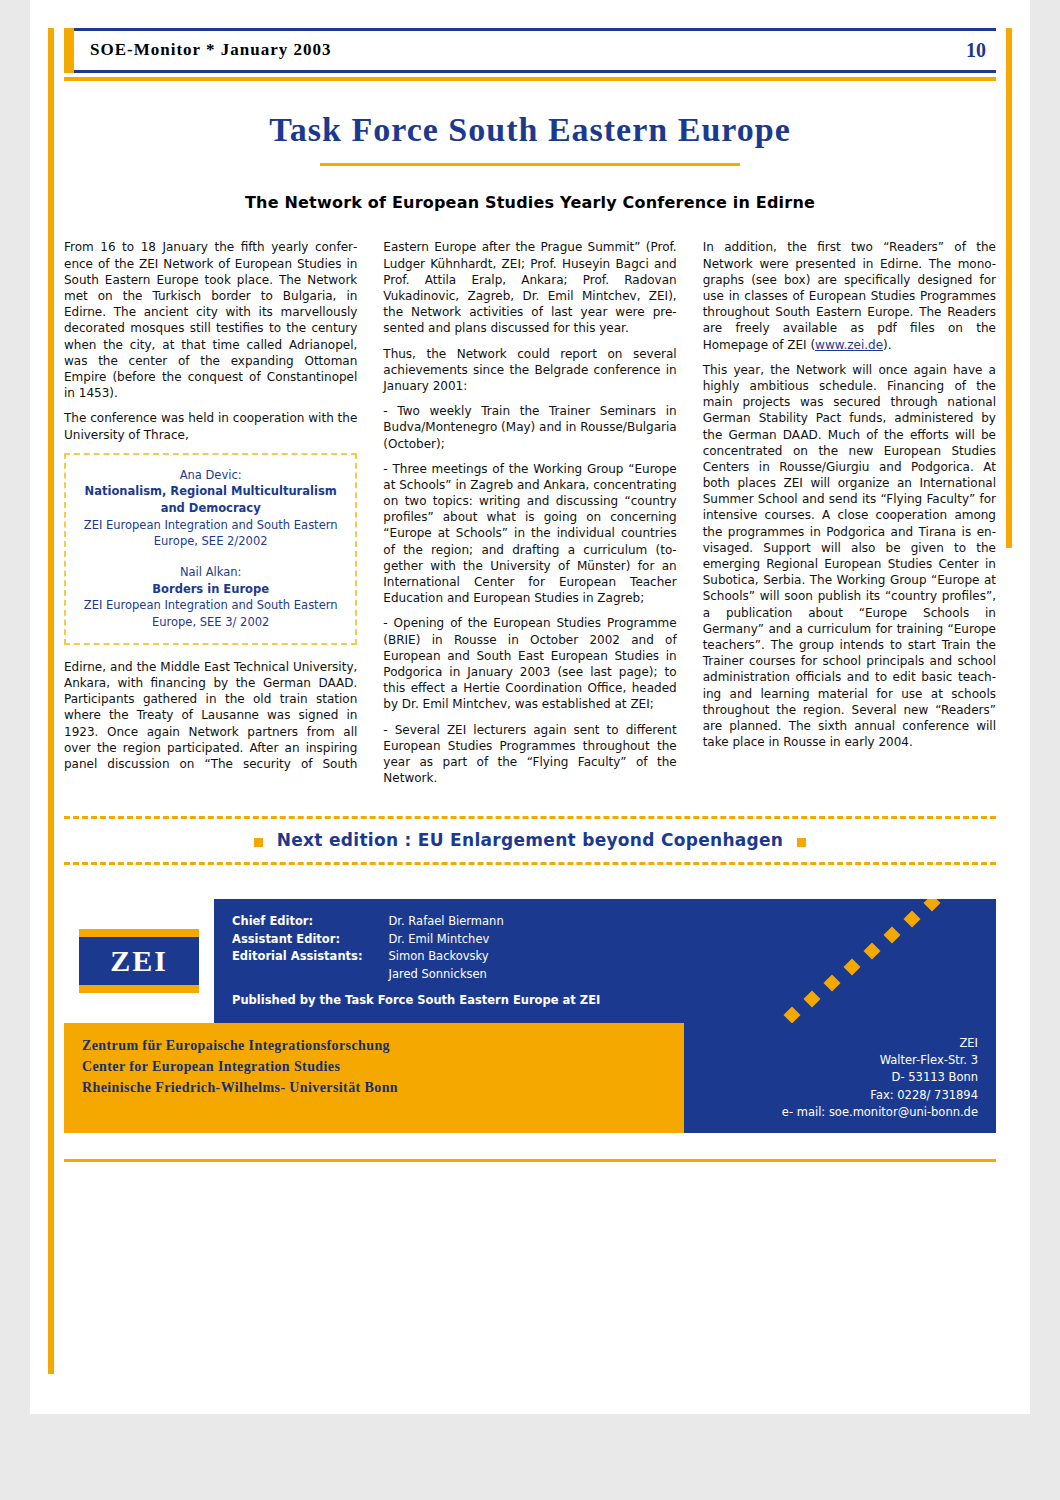SOE-Monitor * January 2003
10
Task Force South Eastern Europe
The Network of European Studies Yearly Conference in Edirne
From 16 to 18 January the fifth yearly conference of the ZEI Network of European Studies in South Eastern Europe took place. The Network met on the Turkisch border to Bulgaria, in Edirne. The ancient city with its marvellously decorated mosques still testifies to the century when the city, at that time called Adrianopel, was the center of the expanding Ottoman Empire (before the conquest of Constantinopel in 1453).
The conference was held in cooperation with the University of Thrace,
Ana Devic:
Nationalism, Regional Multiculturalism and Democracy
ZEI European Integration and South Eastern Europe, SEE 2/2002
Nail Alkan:
Borders in Europe
ZEI European Integration and South Eastern Europe, SEE 3/ 2002
Edirne, and the Middle East Technical University, Ankara, with financing by the German DAAD. Participants gathered in the old train station where the Treaty of Lausanne was signed in 1923. Once again Network partners from all over the region participated. After an inspiring panel discussion on “The security of South Eastern Europe after the Prague Summit” (Prof. Ludger Kühnhardt, ZEI; Prof. Huseyin Bagci and Prof. Attila Eralp, Ankara; Prof. Radovan Vukadinovic, Zagreb, Dr. Emil Mintchev, ZEI), the Network activities of last year were presented and plans discussed for this year.
Thus, the Network could report on several achievements since the Belgrade conference in January 2001:
- Two weekly Train the Trainer Seminars in Budva/Montenegro (May) and in Rousse/Bulgaria (October);
- Three meetings of the Working Group “Europe at Schools” in Zagreb and Ankara, concentrating on two topics: writing and discussing “country profiles” about what is going on concerning “Europe at Schools” in the individual countries of the region; and drafting a curriculum (together with the University of Münster) for an International Center for European Teacher Education and European Studies in Zagreb;
- Opening of the European Studies Programme (BRIE) in Rousse in October 2002 and of European and South East European Studies in Podgorica in January 2003 (see last page); to this effect a Hertie Coordination Office, headed by Dr. Emil Mintchev, was established at ZEI;
- Several ZEI lecturers again sent to different European Studies Programmes throughout the year as part of the “Flying Faculty” of the Network.
In addition, the first two “Readers” of the Network were presented in Edirne. The monographs (see box) are specifically designed for use in classes of European Studies Programmes throughout South Eastern Europe. The Readers are freely available as pdf files on the Homepage of ZEI (www.zei.de).
This year, the Network will once again have a highly ambitious schedule. Financing of the main projects was secured through national German Stability Pact funds, administered by the German DAAD. Much of the efforts will be concentrated on the new European Studies Centers in Rousse/Giurgiu and Podgorica. At both places ZEI will organize an International Summer School and send its “Flying Faculty” for intensive courses. A close cooperation among the programmes in Podgorica and Tirana is envisaged. Support will also be given to the emerging Regional European Studies Center in Subotica, Serbia. The Working Group “Europe at Schools” will soon publish its “country profiles”, a publication about “Europe Schools in Germany” and a curriculum for training “Europe teachers”. The group intends to start Train the Trainer courses for school principals and school administration officials and to edit basic teaching and learning material for use at schools throughout the region. Several new “Readers” are planned. The sixth annual conference will take place in Rousse in early 2004.
Next edition : EU Enlargement beyond Copenhagen
ZEI
| Chief Editor: | Dr. Rafael Biermann |
| Assistant Editor: | Dr. Emil Mintchev |
| Editorial Assistants: | Simon Backovsky |
| | Jared Sonnicksen |
Published by the Task Force South Eastern Europe at ZEI
Zentrum für Europaische Integrationsforschung
Center for European Integration Studies
Rheinische Friedrich-Wilhelms- Universität Bonn
ZEI
Walter-Flex-Str. 3
D- 53113 Bonn
Fax: 0228/ 731894
e- mail: soe.monitor@uni-bonn.de